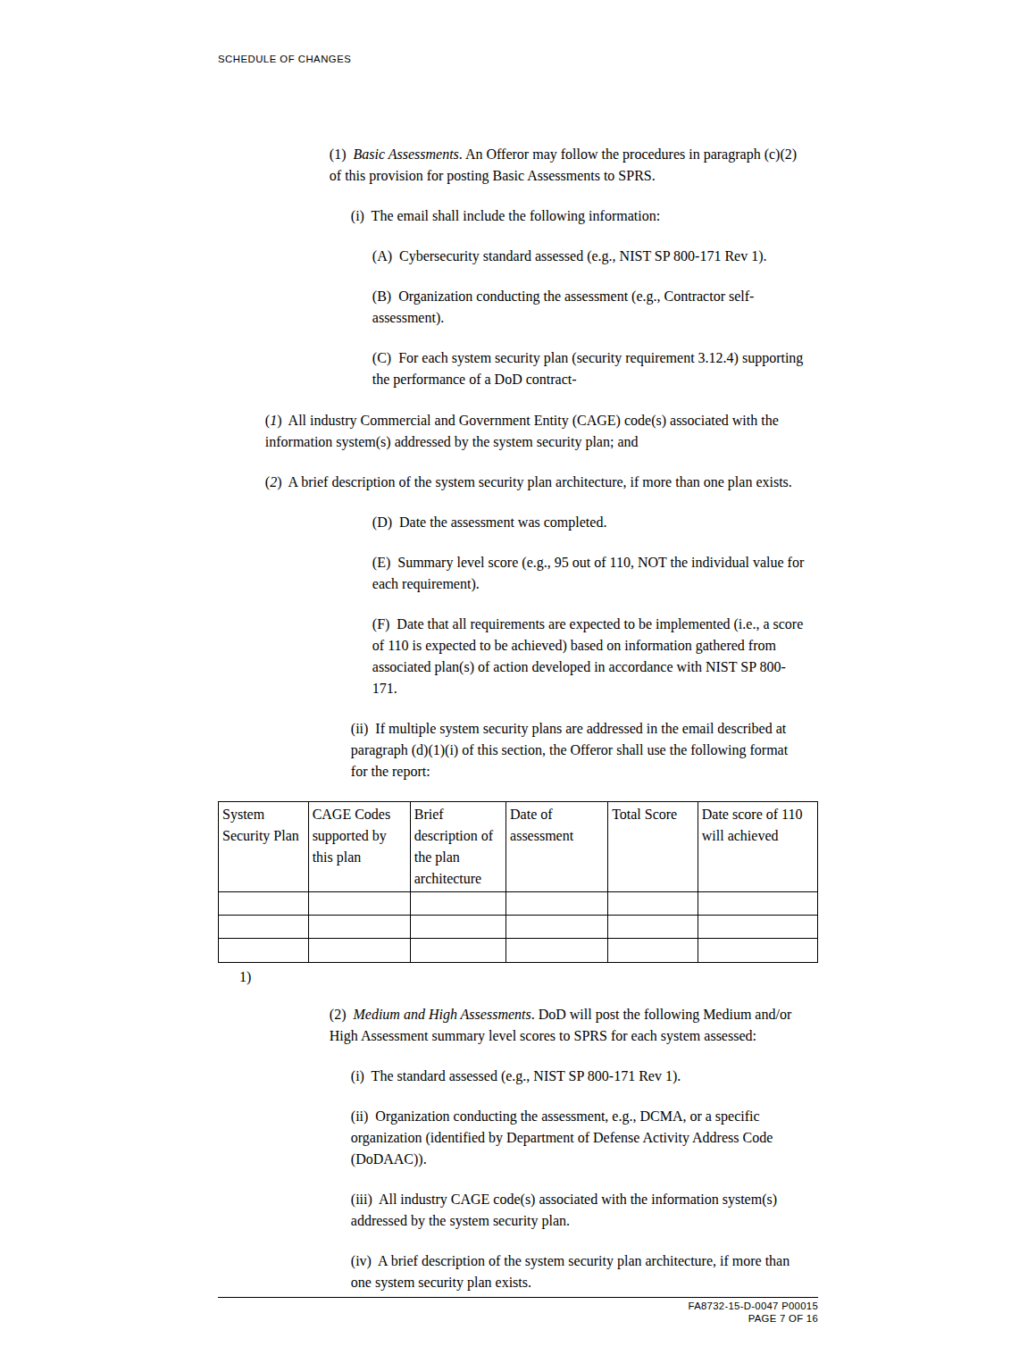SCHEDULE OF CHANGES
(1) Basic Assessments. An Offeror may follow the procedures in paragraph (c)(2) of this provision for posting Basic Assessments to SPRS.
(i) The email shall include the following information:
(A) Cybersecurity standard assessed (e.g., NIST SP 800-171 Rev 1).
(B) Organization conducting the assessment (e.g., Contractor self-assessment).
(C) For each system security plan (security requirement 3.12.4) supporting the performance of a DoD contract-
(1) All industry Commercial and Government Entity (CAGE) code(s) associated with the information system(s) addressed by the system security plan; and
(2) A brief description of the system security plan architecture, if more than one plan exists.
(D) Date the assessment was completed.
(E) Summary level score (e.g., 95 out of 110, NOT the individual value for each requirement).
(F) Date that all requirements are expected to be implemented (i.e., a score of 110 is expected to be achieved) based on information gathered from associated plan(s) of action developed in accordance with NIST SP 800-171.
(ii) If multiple system security plans are addressed in the email described at paragraph (d)(1)(i) of this section, the Offeror shall use the following format for the report:
| System Security Plan | CAGE Codes supported by this plan | Brief description of the plan architecture | Date of assessment | Total Score | Date score of 110 will achieved |
| --- | --- | --- | --- | --- | --- |
1)
(2) Medium and High Assessments. DoD will post the following Medium and/or High Assessment summary level scores to SPRS for each system assessed:
(i) The standard assessed (e.g., NIST SP 800-171 Rev 1).
(ii) Organization conducting the assessment, e.g., DCMA, or a specific organization (identified by Department of Defense Activity Address Code (DoDAAC)).
(iii) All industry CAGE code(s) associated with the information system(s) addressed by the system security plan.
(iv) A brief description of the system security plan architecture, if more than one system security plan exists.
FA8732-15-D-0047 P00015
PAGE 7 OF 16